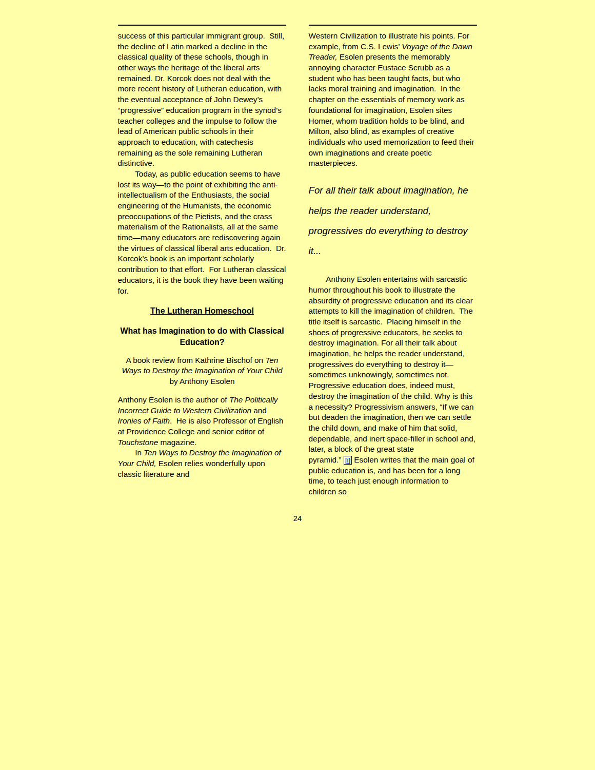success of this particular immigrant group. Still, the decline of Latin marked a decline in the classical quality of these schools, though in other ways the heritage of the liberal arts remained. Dr. Korcok does not deal with the more recent history of Lutheran education, with the eventual acceptance of John Dewey’s “progressive” education program in the synod’s teacher colleges and the impulse to follow the lead of American public schools in their approach to education, with catechesis remaining as the sole remaining Lutheran distinctive.
Today, as public education seems to have lost its way—to the point of exhibiting the anti-intellectualism of the Enthusiasts, the social engineering of the Humanists, the economic preoccupations of the Pietists, and the crass materialism of the Rationalists, all at the same time—many educators are rediscovering again the virtues of classical liberal arts education. Dr. Korcok’s book is an important scholarly contribution to that effort. For Lutheran classical educators, it is the book they have been waiting for.
The Lutheran Homeschool
What has Imagination to do with Classical Education?
A book review from Kathrine Bischof on Ten Ways to Destroy the Imagination of Your Child
by Anthony Esolen
Anthony Esolen is the author of The Politically Incorrect Guide to Western Civilization and Ironies of Faith. He is also Professor of English at Providence College and senior editor of Touchstone magazine.
In Ten Ways to Destroy the Imagination of Your Child, Esolen relies wonderfully upon classic literature and
Western Civilization to illustrate his points. For example, from C.S. Lewis’ Voyage of the Dawn Treader, Esolen presents the memorably annoying character Eustace Scrubb as a student who has been taught facts, but who lacks moral training and imagination. In the chapter on the essentials of memory work as foundational for imagination, Esolen sites Homer, whom tradition holds to be blind, and Milton, also blind, as examples of creative individuals who used memorization to feed their own imaginations and create poetic masterpieces.
For all their talk about imagination, he helps the reader understand, progressives do everything to destroy it...
Anthony Esolen entertains with sarcastic humor throughout his book to illustrate the absurdity of progressive education and its clear attempts to kill the imagination of children. The title itself is sarcastic. Placing himself in the shoes of progressive educators, he seeks to destroy imagination. For all their talk about imagination, he helps the reader understand, progressives do everything to destroy it—sometimes unknowingly, sometimes not. Progressive education does, indeed must, destroy the imagination of the child. Why is this a necessity? Progressivism answers, “If we can but deaden the imagination, then we can settle the child down, and make of him that solid, dependable, and inert space-filler in school and, later, a block of the great state pyramid.” [i] Esolen writes that the main goal of public education is, and has been for a long time, to teach just enough information to children so
24